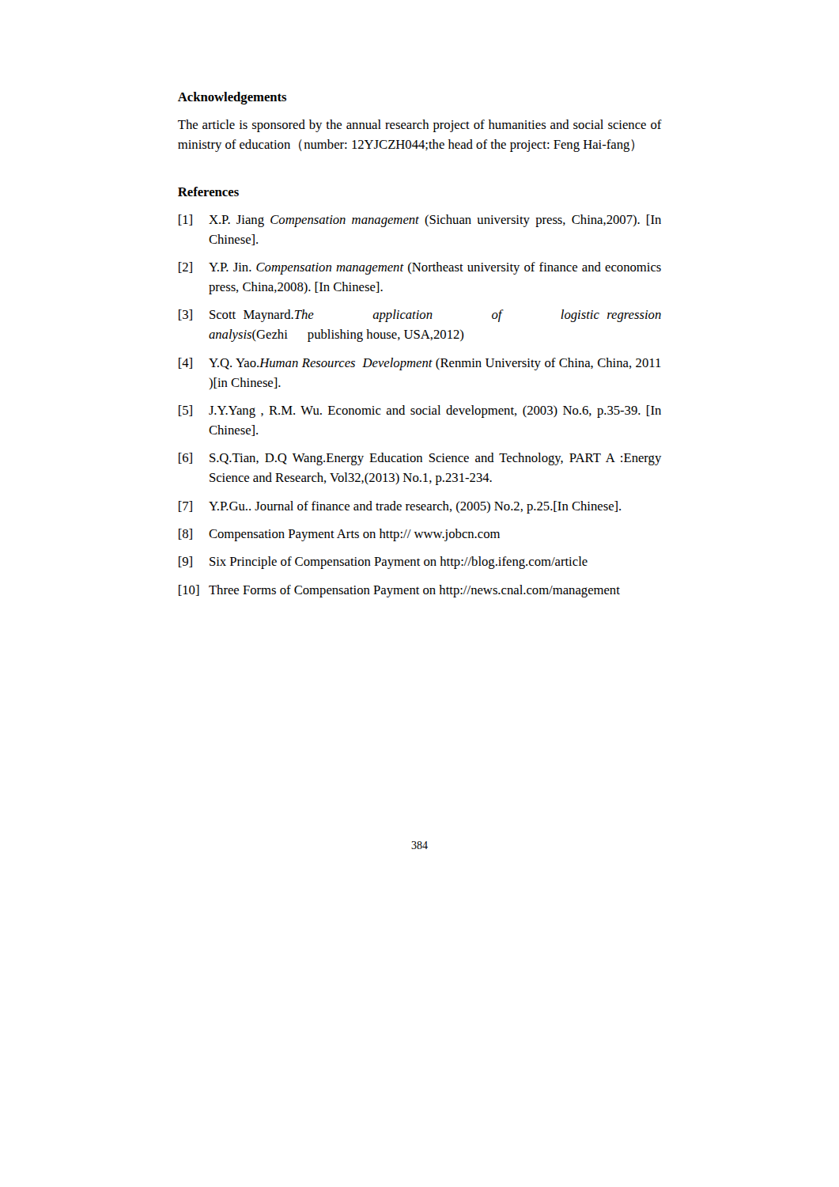Acknowledgements
The article is sponsored by the annual research project of humanities and social science of ministry of education（number: 12YJCZH044;the head of the project: Feng Hai-fang）
References
[1] X.P. Jiang Compensation management (Sichuan university press, China,2007). [In Chinese].
[2] Y.P. Jin. Compensation management (Northeast university of finance and economics press, China,2008). [In Chinese].
[3] Scott Maynard.The application of logistic regression analysis(Gezhi publishing house, USA,2012)
[4] Y.Q. Yao.Human Resources Development (Renmin University of China, China, 2011 )[in Chinese].
[5] J.Y.Yang , R.M. Wu. Economic and social development, (2003) No.6, p.35-39. [In Chinese].
[6] S.Q.Tian, D.Q Wang.Energy Education Science and Technology, PART A :Energy Science and Research, Vol32,(2013) No.1, p.231-234.
[7] Y.P.Gu.. Journal of finance and trade research, (2005) No.2, p.25.[In Chinese].
[8] Compensation Payment Arts on http:// www.jobcn.com
[9] Six Principle of Compensation Payment on http://blog.ifeng.com/article
[10] Three Forms of Compensation Payment on http://news.cnal.com/management
384